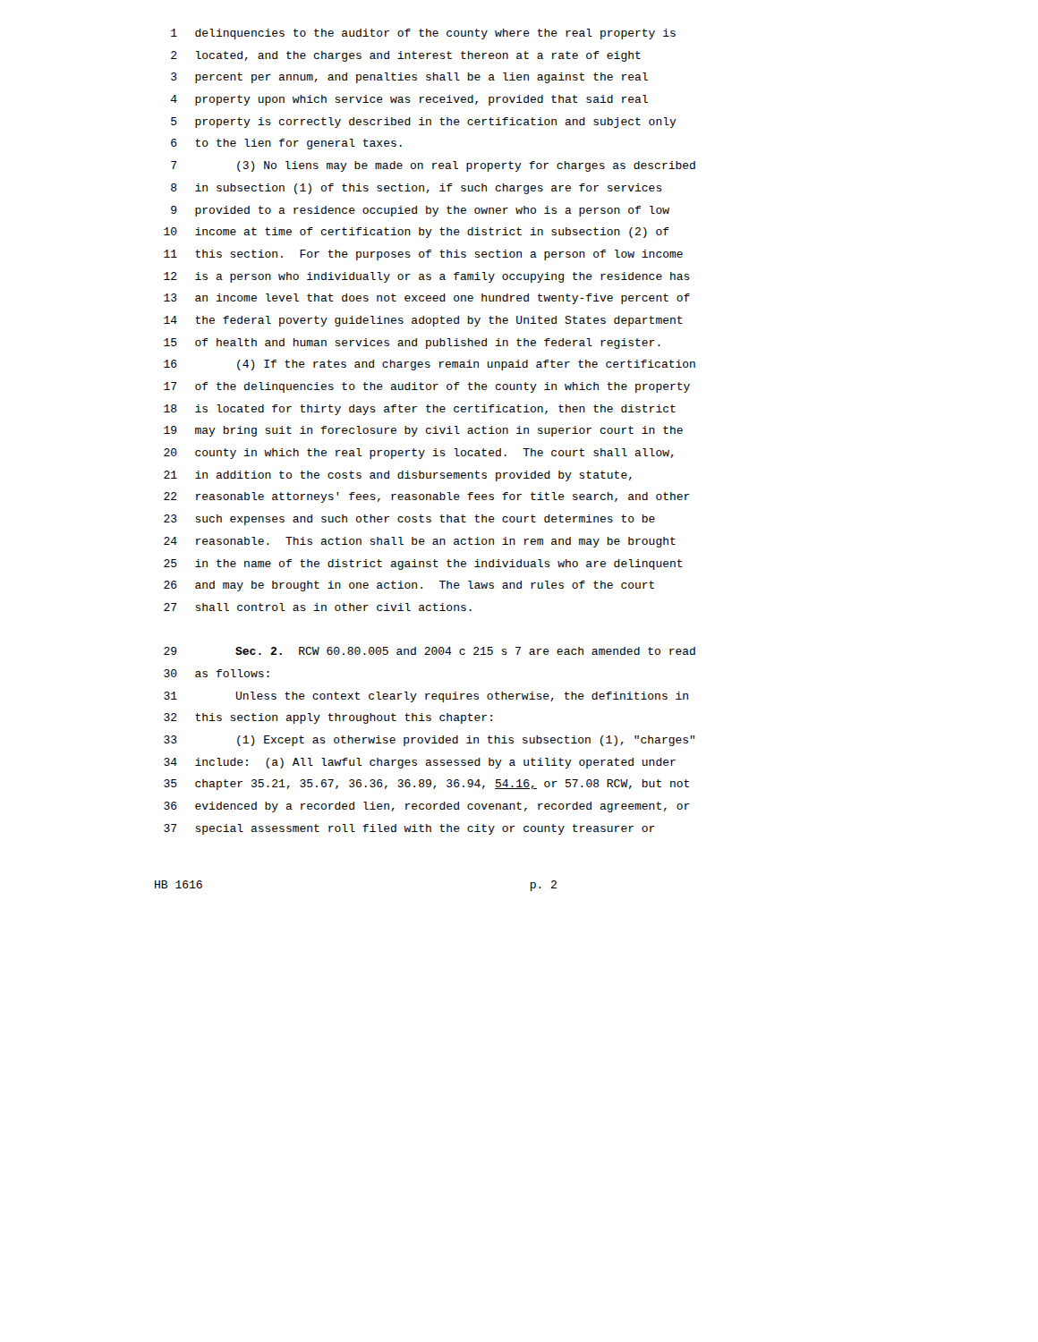delinquencies to the auditor of the county where the real property is
located, and the charges and interest thereon at a rate of eight
percent per annum, and penalties shall be a lien against the real
property upon which service was received, provided that said real
property is correctly described in the certification and subject only
to the lien for general taxes.
(3) No liens may be made on real property for charges as described
in subsection (1) of this section, if such charges are for services
provided to a residence occupied by the owner who is a person of low
income at time of certification by the district in subsection (2) of
this section. For the purposes of this section a person of low income
is a person who individually or as a family occupying the residence has
an income level that does not exceed one hundred twenty-five percent of
the federal poverty guidelines adopted by the United States department
of health and human services and published in the federal register.
(4) If the rates and charges remain unpaid after the certification
of the delinquencies to the auditor of the county in which the property
is located for thirty days after the certification, then the district
may bring suit in foreclosure by civil action in superior court in the
county in which the real property is located. The court shall allow,
in addition to the costs and disbursements provided by statute,
reasonable attorneys' fees, reasonable fees for title search, and other
such expenses and such other costs that the court determines to be
reasonable. This action shall be an action in rem and may be brought
in the name of the district against the individuals who are delinquent
and may be brought in one action. The laws and rules of the court
shall control as in other civil actions.
Sec. 2. RCW 60.80.005 and 2004 c 215 s 7 are each amended to read
as follows:
Unless the context clearly requires otherwise, the definitions in
this section apply throughout this chapter:
(1) Except as otherwise provided in this subsection (1), "charges"
include: (a) All lawful charges assessed by a utility operated under
chapter 35.21, 35.67, 36.36, 36.89, 36.94, 54.16, or 57.08 RCW, but not
evidenced by a recorded lien, recorded covenant, recorded agreement, or
special assessment roll filed with the city or county treasurer or
HB 1616
p. 2